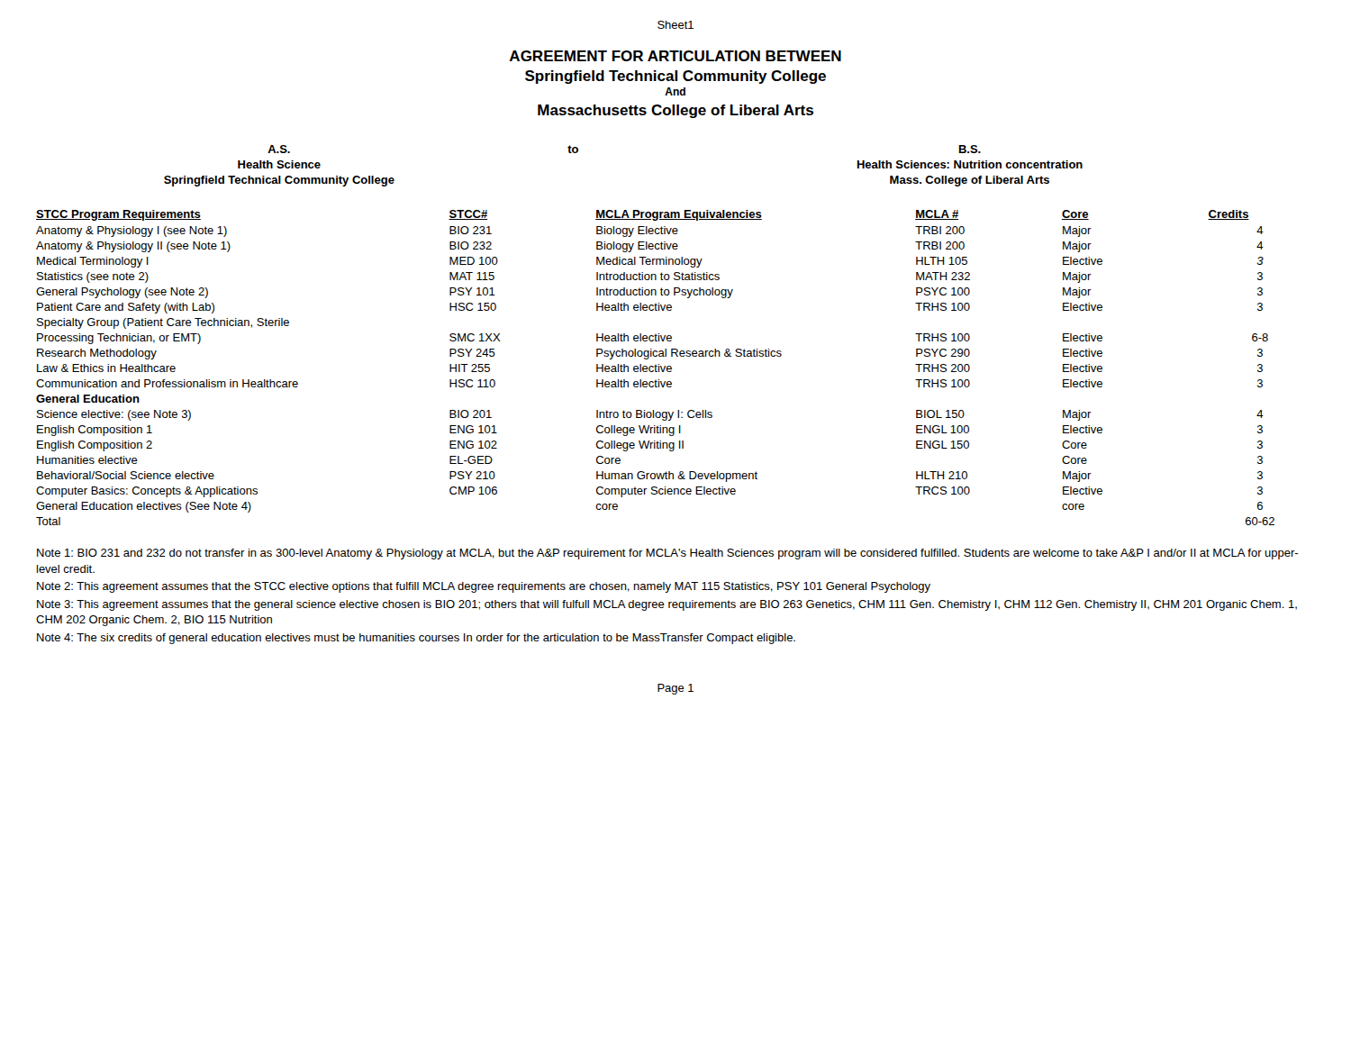Sheet1
AGREEMENT FOR ARTICULATION BETWEEN
Springfield Technical Community College
And
Massachusetts College of Liberal Arts
| A.S. | to | B.S. |
| Health Science | | Health Sciences: Nutrition concentration |
| Springfield Technical Community College | | Mass. College of Liberal Arts |
| STCC Program Requirements | STCC# | MCLA Program Equivalencies | MCLA # | Core | Credits |
| --- | --- | --- | --- | --- | --- |
| Anatomy & Physiology I (see Note 1) | BIO 231 | Biology Elective | TRBI 200 | Major | 4 |
| Anatomy & Physiology II (see Note 1) | BIO 232 | Biology Elective | TRBI 200 | Major | 4 |
| Medical Terminology I | MED 100 | Medical Terminology | HLTH 105 | Elective | 3 |
| Statistics (see note 2) | MAT 115 | Introduction to Statistics | MATH 232 | Major | 3 |
| General Psychology (see Note 2) | PSY 101 | Introduction to Psychology | PSYC 100 | Major | 3 |
| Patient Care and Safety (with Lab) | HSC 150 | Health elective | TRHS 100 | Elective | 3 |
| Specialty Group (Patient Care Technician, Sterile | | | | | |
| Processing Technician, or EMT) | SMC 1XX | Health elective | TRHS 100 | Elective | 6-8 |
| Research Methodology | PSY 245 | Psychological Research & Statistics | PSYC 290 | Elective | 3 |
| Law & Ethics in Healthcare | HIT 255 | Health elective | TRHS 200 | Elective | 3 |
| Communication and Professionalism in Healthcare | HSC 110 | Health elective | TRHS 100 | Elective | 3 |
| General Education | | | | | |
| Science elective: (see Note 3) | BIO 201 | Intro to Biology I: Cells | BIOL 150 | Major | 4 |
| English Composition 1 | ENG 101 | College Writing I | ENGL 100 | Elective | 3 |
| English Composition 2 | ENG 102 | College Writing II | ENGL 150 | Core | 3 |
| Humanities elective | EL-GED | Core | | Core | 3 |
| Behavioral/Social Science elective | PSY 210 | Human Growth & Development | HLTH 210 | Major | 3 |
| Computer Basics: Concepts & Applications | CMP 106 | Computer Science Elective | TRCS 100 | Elective | 3 |
| General Education electives (See Note 4) | | core | | core | 6 |
| Total | | | | | 60-62 |
Note 1: BIO 231 and 232 do not transfer in as 300-level Anatomy & Physiology at MCLA, but the A&P requirement for MCLA's Health Sciences program will be considered fulfilled. Students are welcome to take A&P I and/or II at MCLA for upper-level credit.
Note 2: This agreement assumes that the STCC elective options that fulfill MCLA degree requirements are chosen, namely MAT 115 Statistics, PSY 101 General Psychology
Note 3: This agreement assumes that the general science elective chosen is BIO 201; others that will fulfull MCLA degree requirements are BIO 263 Genetics, CHM 111 Gen. Chemistry I, CHM 112 Gen. Chemistry II, CHM 201 Organic Chem. 1, CHM 202 Organic Chem. 2, BIO 115 Nutrition
Note 4: The six credits of general education electives must be humanities courses In order for the articulation to be MassTransfer Compact eligible.
Page 1